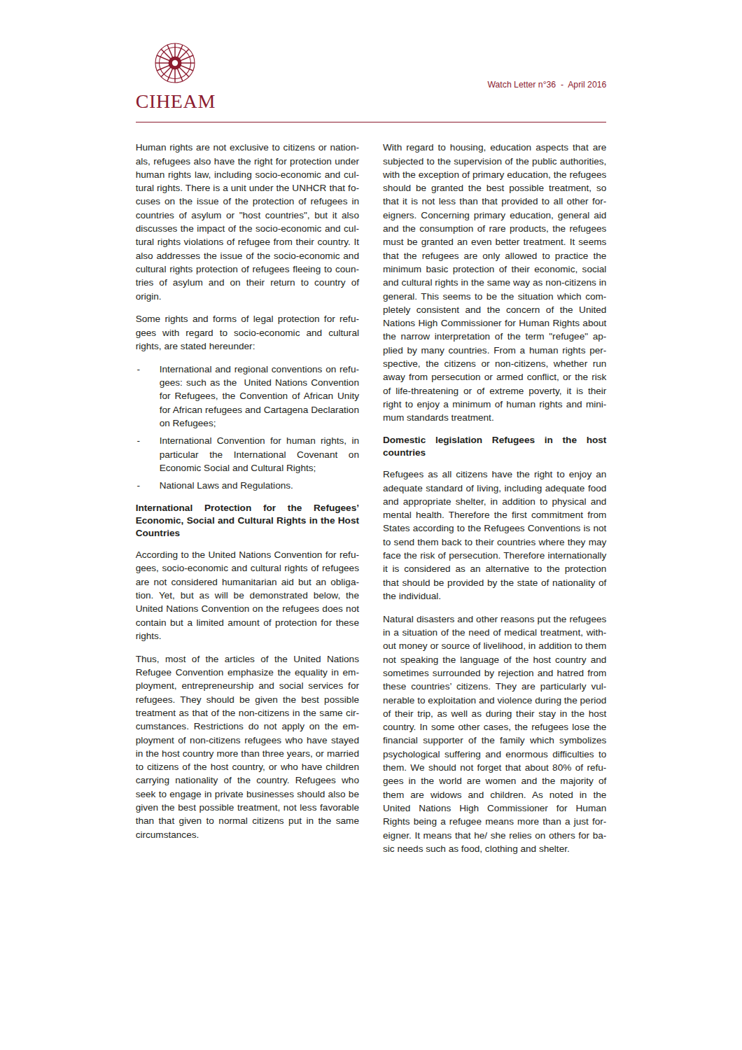CIHEAM
Watch Letter n°36 - April 2016
Human rights are not exclusive to citizens or nationals, refugees also have the right for protection under human rights law, including socio-economic and cultural rights. There is a unit under the UNHCR that focuses on the issue of the protection of refugees in countries of asylum or "host countries", but it also discusses the impact of the socio-economic and cultural rights violations of refugee from their country. It also addresses the issue of the socio-economic and cultural rights protection of refugees fleeing to countries of asylum and on their return to country of origin.
Some rights and forms of legal protection for refugees with regard to socio-economic and cultural rights, are stated hereunder:
International and regional conventions on refugees: such as the United Nations Convention for Refugees, the Convention of African Unity for African refugees and Cartagena Declaration on Refugees;
International Convention for human rights, in particular the International Covenant on Economic Social and Cultural Rights;
National Laws and Regulations.
International Protection for the Refugees’ Economic, Social and Cultural Rights in the Host Countries
According to the United Nations Convention for refugees, socio-economic and cultural rights of refugees are not considered humanitarian aid but an obligation. Yet, but as will be demonstrated below, the United Nations Convention on the refugees does not contain but a limited amount of protection for these rights.
Thus, most of the articles of the United Nations Refugee Convention emphasize the equality in employment, entrepreneurship and social services for refugees. They should be given the best possible treatment as that of the non-citizens in the same circumstances. Restrictions do not apply on the employment of non-citizens refugees who have stayed in the host country more than three years, or married to citizens of the host country, or who have children carrying nationality of the country. Refugees who seek to engage in private businesses should also be given the best possible treatment, not less favorable than that given to normal citizens put in the same circumstances.
With regard to housing, education aspects that are subjected to the supervision of the public authorities, with the exception of primary education, the refugees should be granted the best possible treatment, so that it is not less than that provided to all other foreigners. Concerning primary education, general aid and the consumption of rare products, the refugees must be granted an even better treatment. It seems that the refugees are only allowed to practice the minimum basic protection of their economic, social and cultural rights in the same way as non-citizens in general. This seems to be the situation which completely consistent and the concern of the United Nations High Commissioner for Human Rights about the narrow interpretation of the term "refugee" applied by many countries. From a human rights perspective, the citizens or non-citizens, whether run away from persecution or armed conflict, or the risk of life-threatening or of extreme poverty, it is their right to enjoy a minimum of human rights and minimum standards treatment.
Domestic legislation Refugees in the host countries
Refugees as all citizens have the right to enjoy an adequate standard of living, including adequate food and appropriate shelter, in addition to physical and mental health. Therefore the first commitment from States according to the Refugees Conventions is not to send them back to their countries where they may face the risk of persecution. Therefore internationally it is considered as an alternative to the protection that should be provided by the state of nationality of the individual.
Natural disasters and other reasons put the refugees in a situation of the need of medical treatment, without money or source of livelihood, in addition to them not speaking the language of the host country and sometimes surrounded by rejection and hatred from these countries’ citizens. They are particularly vulnerable to exploitation and violence during the period of their trip, as well as during their stay in the host country. In some other cases, the refugees lose the financial supporter of the family which symbolizes psychological suffering and enormous difficulties to them. We should not forget that about 80% of refugees in the world are women and the majority of them are widows and children. As noted in the United Nations High Commissioner for Human Rights being a refugee means more than a just foreigner. It means that he/ she relies on others for basic needs such as food, clothing and shelter.